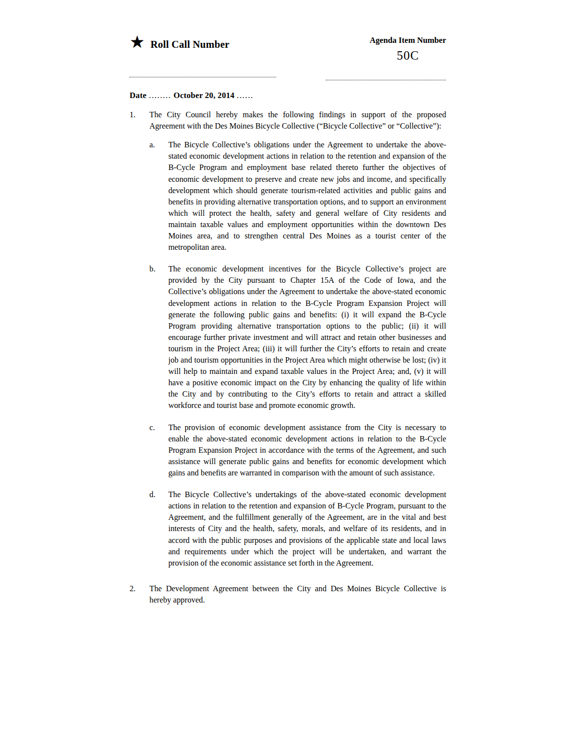★ Roll Call Number
Agenda Item Number 50C
Date ........ October 20, 2014 ......
1.
The City Council hereby makes the following findings in support of the proposed Agreement with the Des Moines Bicycle Collective (“Bicycle Collective” or “Collective”):
a.
The Bicycle Collective’s obligations under the Agreement to undertake the above-stated economic development actions in relation to the retention and expansion of the B-Cycle Program and employment base related thereto further the objectives of economic development to preserve and create new jobs and income, and specifically development which should generate tourism-related activities and public gains and benefits in providing alternative transportation options, and to support an environment which will protect the health, safety and general welfare of City residents and maintain taxable values and employment opportunities within the downtown Des Moines area, and to strengthen central Des Moines as a tourist center of the metropolitan area.
b.
The economic development incentives for the Bicycle Collective’s project are provided by the City pursuant to Chapter 15A of the Code of Iowa, and the Collective’s obligations under the Agreement to undertake the above-stated economic development actions in relation to the B-Cycle Program Expansion Project will generate the following public gains and benefits: (i) it will expand the B-Cycle Program providing alternative transportation options to the public; (ii) it will encourage further private investment and will attract and retain other businesses and tourism in the Project Area; (iii) it will further the City’s efforts to retain and create job and tourism opportunities in the Project Area which might otherwise be lost; (iv) it will help to maintain and expand taxable values in the Project Area; and, (v) it will have a positive economic impact on the City by enhancing the quality of life within the City and by contributing to the City’s efforts to retain and attract a skilled workforce and tourist base and promote economic growth.
c.
The provision of economic development assistance from the City is necessary to enable the above-stated economic development actions in relation to the B-Cycle Program Expansion Project in accordance with the terms of the Agreement, and such assistance will generate public gains and benefits for economic development which gains and benefits are warranted in comparison with the amount of such assistance.
d.
The Bicycle Collective’s undertakings of the above-stated economic development actions in relation to the retention and expansion of B-Cycle Program, pursuant to the Agreement, and the fulfillment generally of the Agreement, are in the vital and best interests of City and the health, safety, morals, and welfare of its residents, and in accord with the public purposes and provisions of the applicable state and local laws and requirements under which the project will be undertaken, and warrant the provision of the economic assistance set forth in the Agreement.
2.
The Development Agreement between the City and Des Moines Bicycle Collective is hereby approved.